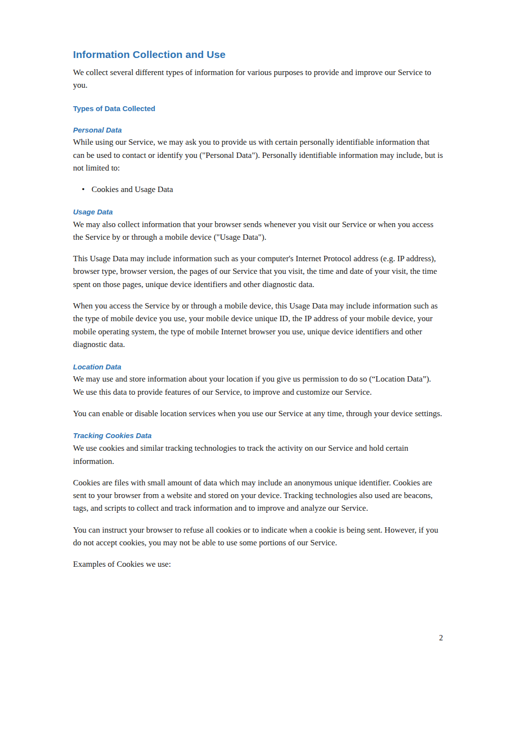Information Collection and Use
We collect several different types of information for various purposes to provide and improve our Service to you.
Types of Data Collected
Personal Data
While using our Service, we may ask you to provide us with certain personally identifiable information that can be used to contact or identify you ("Personal Data"). Personally identifiable information may include, but is not limited to:
Cookies and Usage Data
Usage Data
We may also collect information that your browser sends whenever you visit our Service or when you access the Service by or through a mobile device ("Usage Data").
This Usage Data may include information such as your computer's Internet Protocol address (e.g. IP address), browser type, browser version, the pages of our Service that you visit, the time and date of your visit, the time spent on those pages, unique device identifiers and other diagnostic data.
When you access the Service by or through a mobile device, this Usage Data may include information such as the type of mobile device you use, your mobile device unique ID, the IP address of your mobile device, your mobile operating system, the type of mobile Internet browser you use, unique device identifiers and other diagnostic data.
Location Data
We may use and store information about your location if you give us permission to do so (“Location Data”). We use this data to provide features of our Service, to improve and customize our Service.
You can enable or disable location services when you use our Service at any time, through your device settings.
Tracking Cookies Data
We use cookies and similar tracking technologies to track the activity on our Service and hold certain information.
Cookies are files with small amount of data which may include an anonymous unique identifier. Cookies are sent to your browser from a website and stored on your device. Tracking technologies also used are beacons, tags, and scripts to collect and track information and to improve and analyze our Service.
You can instruct your browser to refuse all cookies or to indicate when a cookie is being sent. However, if you do not accept cookies, you may not be able to use some portions of our Service.
Examples of Cookies we use:
2